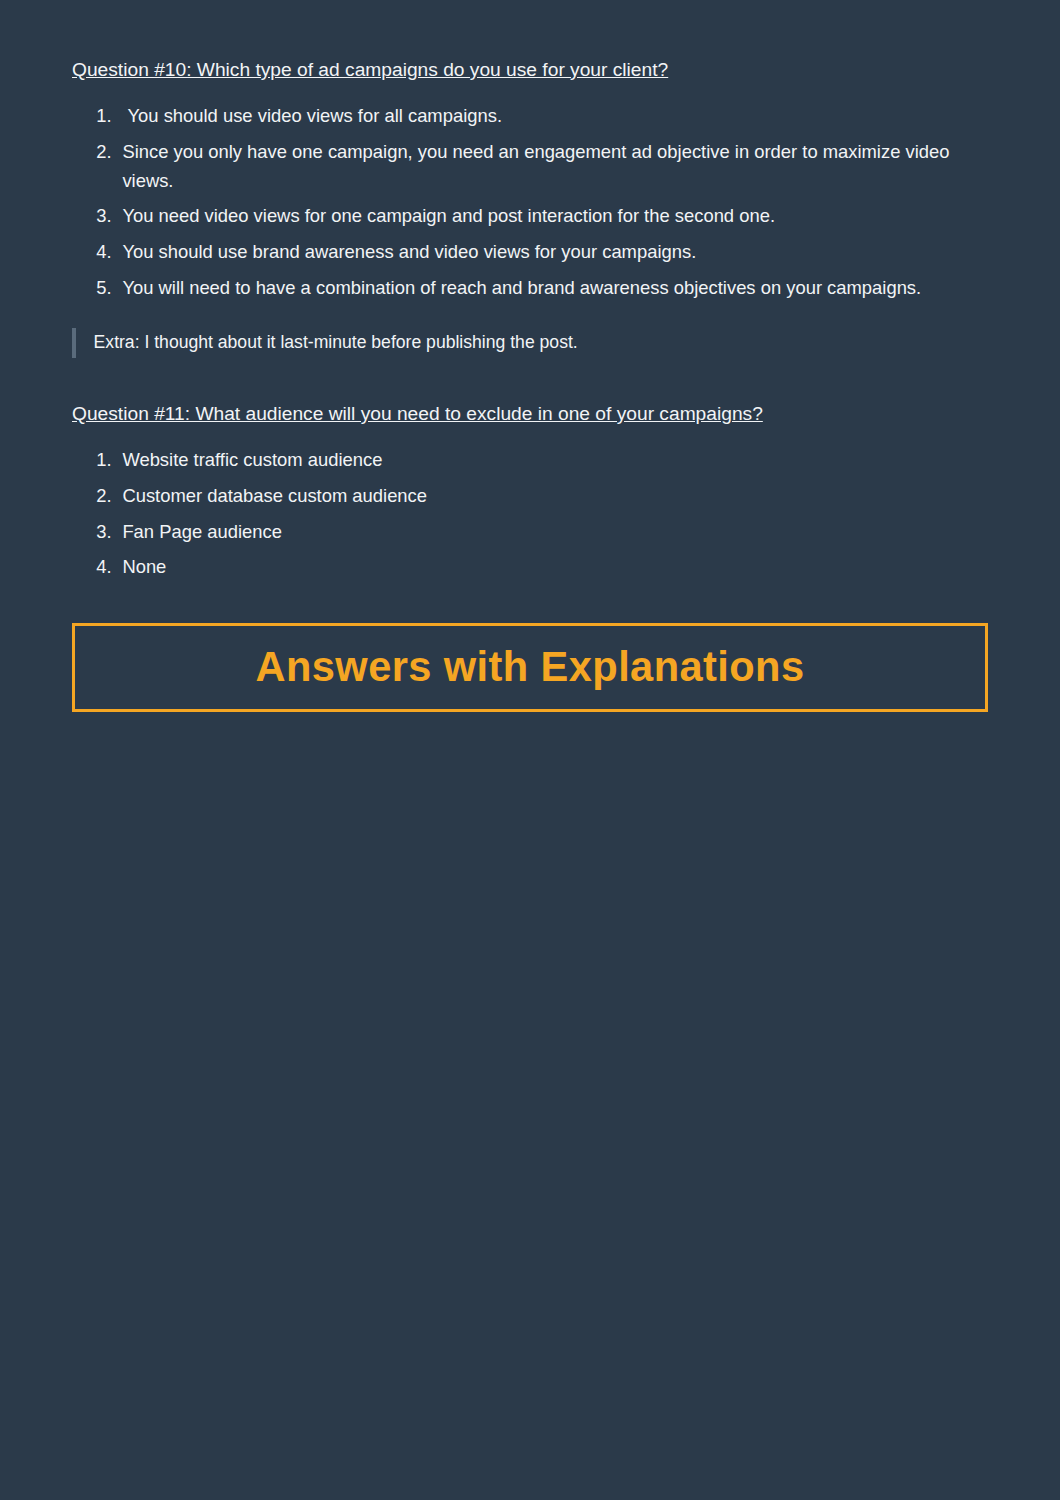Question #10: Which type of ad campaigns do you use for your client?
You should use video views for all campaigns.
Since you only have one campaign, you need an engagement ad objective in order to maximize video views.
You need video views for one campaign and post interaction for the second one.
You should use brand awareness and video views for your campaigns.
You will need to have a combination of reach and brand awareness objectives on your campaigns.
Extra: I thought about it last-minute before publishing the post.
Question #11: What audience will you need to exclude in one of your campaigns?
Website traffic custom audience
Customer database custom audience
Fan Page audience
None
Answers with Explanations